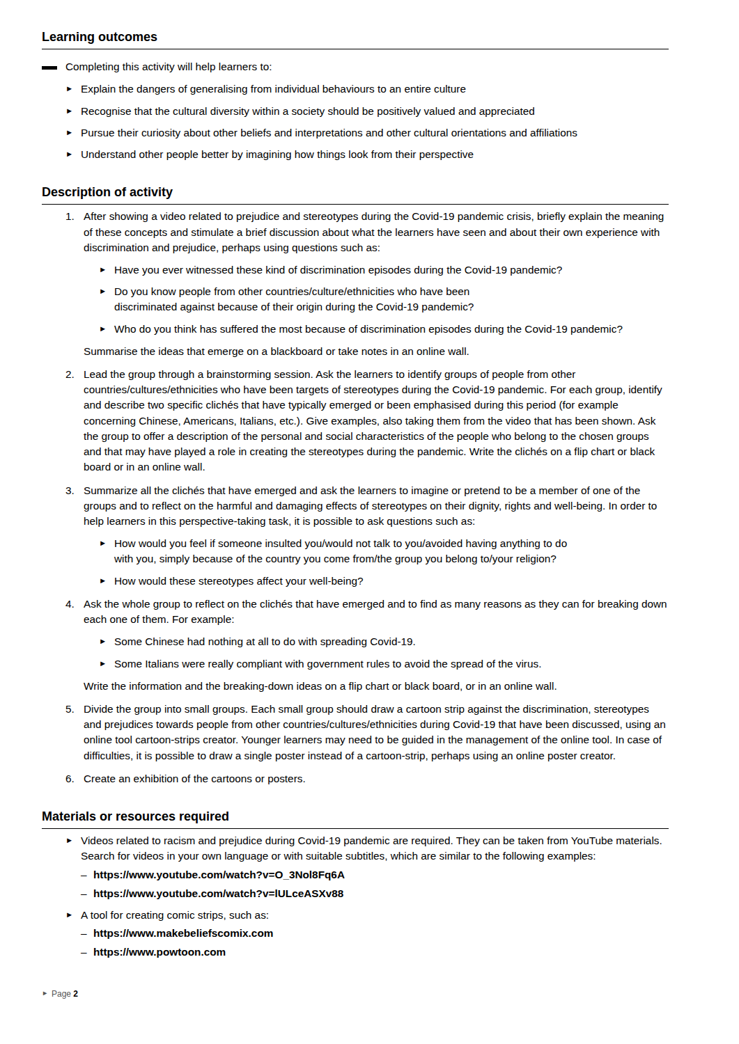Learning outcomes
Completing this activity will help learners to:
Explain the dangers of generalising from individual behaviours to an entire culture
Recognise that the cultural diversity within a society should be positively valued and appreciated
Pursue their curiosity about other beliefs and interpretations and other cultural orientations and affiliations
Understand other people better by imagining how things look from their perspective
Description of activity
After showing a video related to prejudice and stereotypes during the Covid-19 pandemic crisis, briefly explain the meaning of these concepts and stimulate a brief discussion about what the learners have seen and about their own experience with discrimination and prejudice, perhaps using questions such as:
Have you ever witnessed these kind of discrimination episodes during the Covid-19 pandemic?
Do you know people from other countries/culture/ethnicities who have been
discriminated against because of their origin during the Covid-19 pandemic?
Who do you think has suffered the most because of discrimination episodes during the Covid-19 pandemic?
Summarise the ideas that emerge on a blackboard or take notes in an online wall.
Lead the group through a brainstorming session. Ask the learners to identify groups of people from other countries/cultures/ethnicities who have been targets of stereotypes during the Covid-19 pandemic. For each group, identify and describe two specific clichés that have typically emerged or been emphasised during this period (for example concerning Chinese, Americans, Italians, etc.). Give examples, also taking them from the video that has been shown. Ask the group to offer a description of the personal and social characteristics of the people who belong to the chosen groups and that may have played a role in creating the stereotypes during the pandemic. Write the clichés on a flip chart or black board or in an online wall.
Summarize all the clichés that have emerged and ask the learners to imagine or pretend to be a member of one of the groups and to reflect on the harmful and damaging effects of stereotypes on their dignity, rights and well-being. In order to help learners in this perspective-taking task, it is possible to ask questions such as:
How would you feel if someone insulted you/would not talk to you/avoided having anything to do
with you, simply because of the country you come from/the group you belong to/your religion?
How would these stereotypes affect your well-being?
Ask the whole group to reflect on the clichés that have emerged and to find as many reasons as they can for breaking down each one of them. For example:
Some Chinese had nothing at all to do with spreading Covid-19.
Some Italians were really compliant with government rules to avoid the spread of the virus.
Write the information and the breaking-down ideas on a flip chart or black board, or in an online wall.
Divide the group into small groups. Each small group should draw a cartoon strip against the discrimination, stereotypes and prejudices towards people from other countries/cultures/ethnicities during Covid-19 that have been discussed, using an online tool cartoon-strips creator. Younger learners may need to be guided in the management of the online tool. In case of difficulties, it is possible to draw a single poster instead of a cartoon-strip, perhaps using an online poster creator.
Create an exhibition of the cartoons or posters.
Materials or resources required
Videos related to racism and prejudice during Covid-19 pandemic are required. They can be taken from YouTube materials. Search for videos in your own language or with suitable subtitles, which are similar to the following examples:
https://www.youtube.com/watch?v=O_3Nol8Fq6A
https://www.youtube.com/watch?v=lULceASXv88
A tool for creating comic strips, such as:
https://www.makebeliefscomix.com
https://www.powtoon.com
Page 2